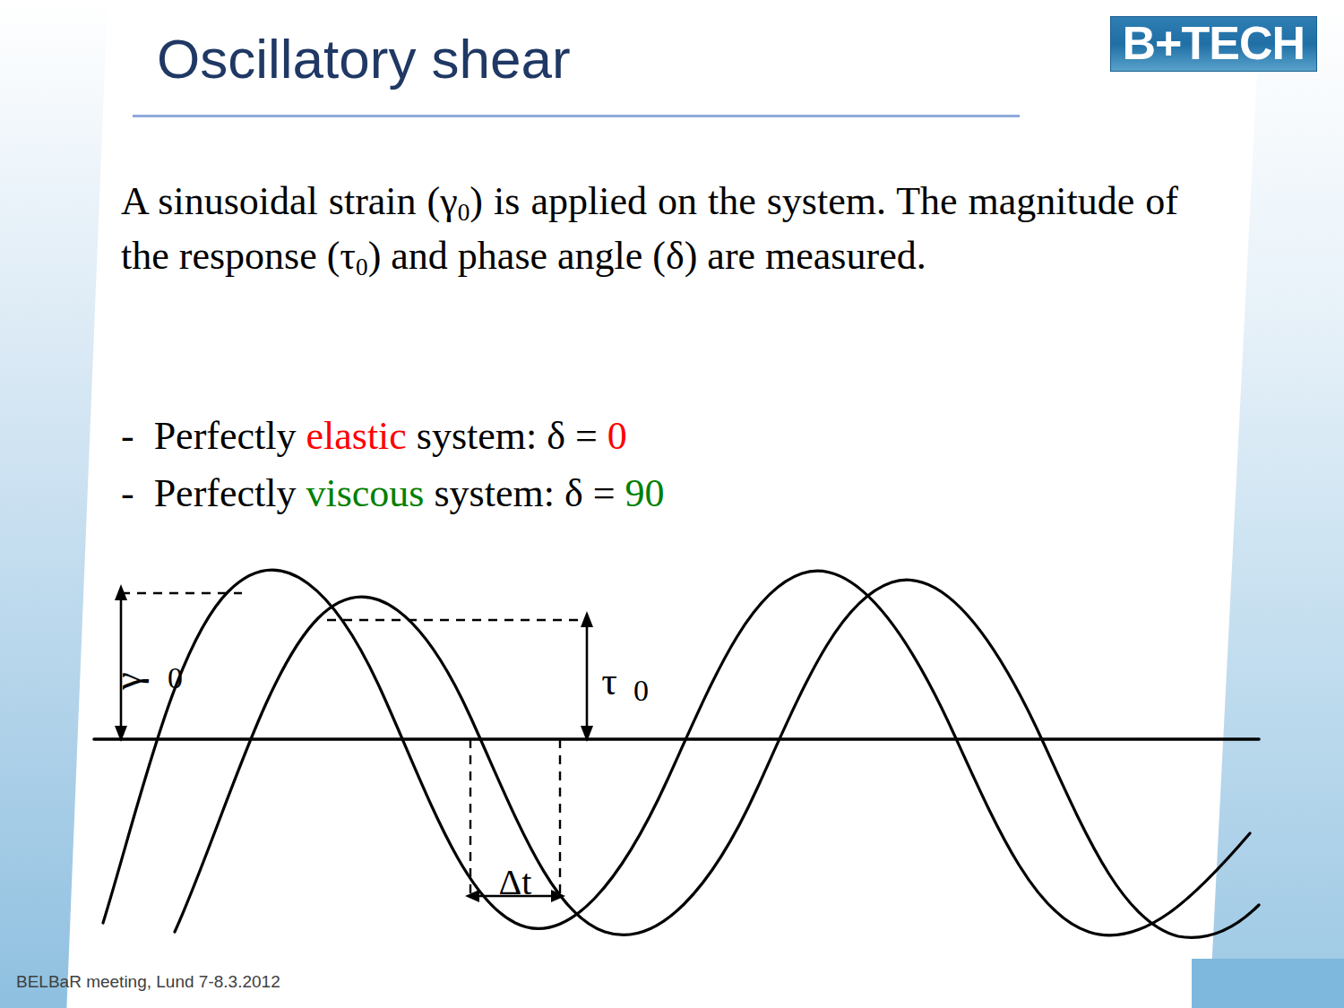B+TECH
Oscillatory shear
A sinusoidal strain (γ0) is applied on the system. The magnitude of the response (τ0) and phase angle (δ) are measured.
- Perfectly elastic system: δ = 0
- Perfectly viscous system: δ = 90
γ 0 τ 0 Δt
BELBaR meeting, Lund 7-8.3.2012